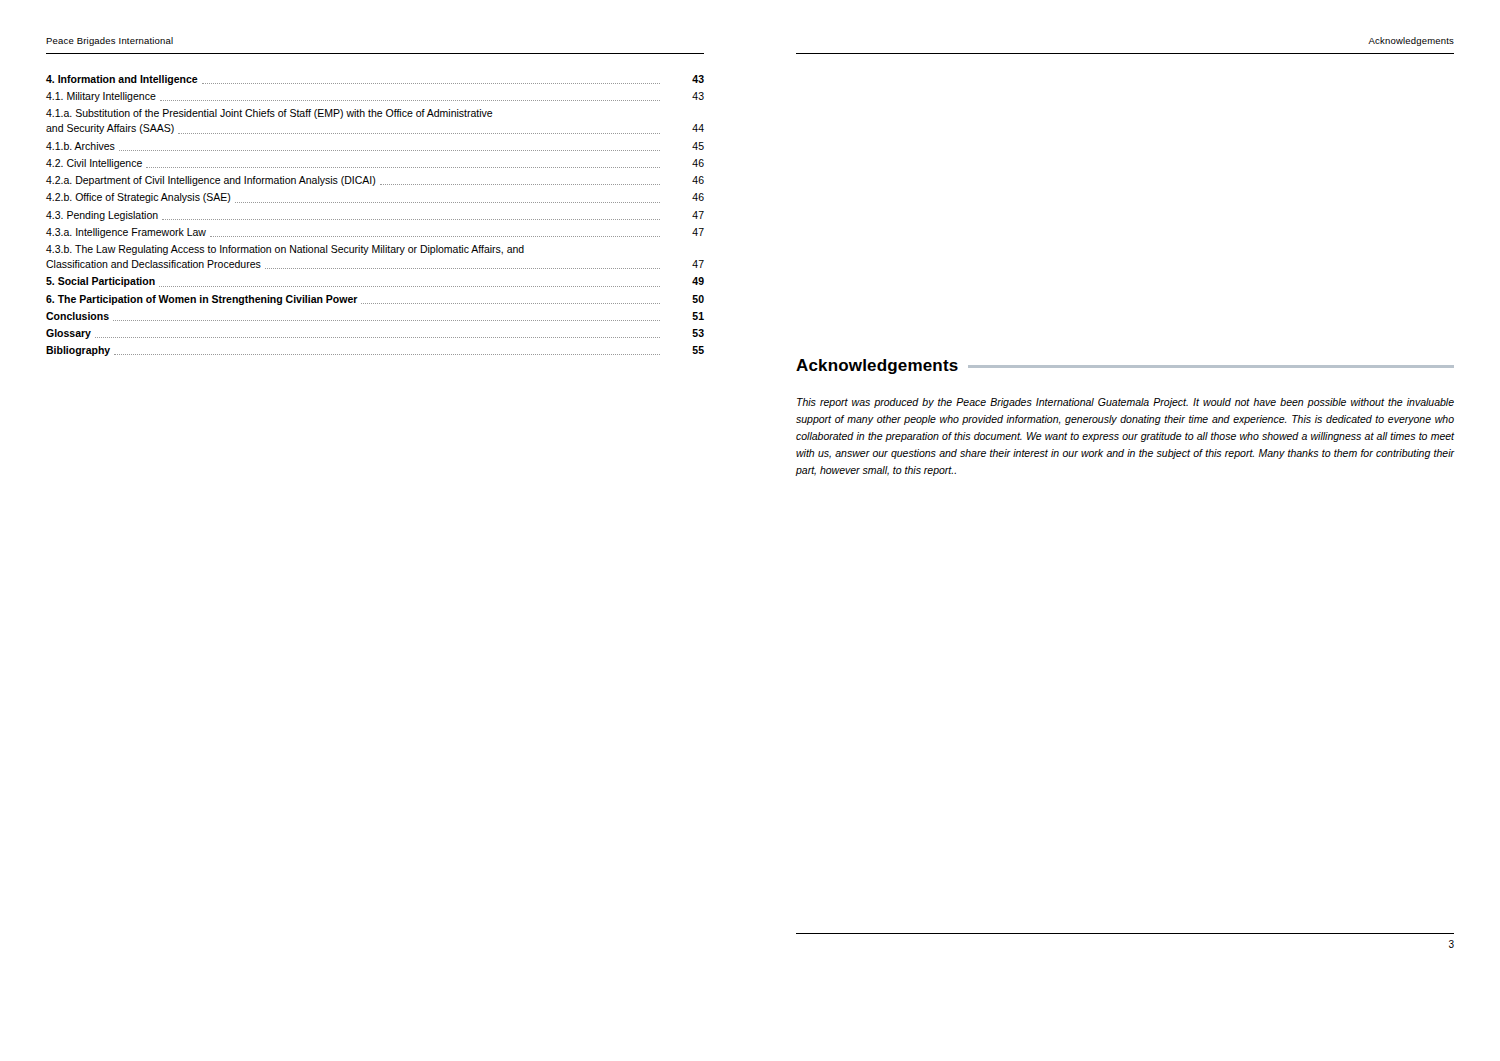Peace Brigades International
| 4. Information and Intelligence | 43 |
| 4.1. Military Intelligence | 43 |
| 4.1.a. Substitution of the Presidential Joint Chiefs of Staff (EMP) with the Office of Administrative and Security Affairs (SAAS) | 44 |
| 4.1.b. Archives | 45 |
| 4.2. Civil Intelligence | 46 |
| 4.2.a. Department of Civil Intelligence and Information Analysis (DICAI) | 46 |
| 4.2.b. Office of Strategic Analysis (SAE) | 46 |
| 4.3. Pending Legislation | 47 |
| 4.3.a. Intelligence Framework Law | 47 |
| 4.3.b. The Law Regulating Access to Information on National Security Military or Diplomatic Affairs, and Classification and Declassification Procedures | 47 |
| 5. Social Participation | 49 |
| 6. The Participation of Women in Strengthening Civilian Power | 50 |
| Conclusions | 51 |
| Glossary | 53 |
| Bibliography | 55 |
Acknowledgements
Acknowledgements
This report was produced by the Peace Brigades International Guatemala Project. It would not have been possible without the invaluable support of many other people who provided information, generously donating their time and experience. This is dedicated to everyone who collaborated in the preparation of this document. We want to express our gratitude to all those who showed a willingness at all times to meet with us, answer our questions and share their interest in our work and in the subject of this report. Many thanks to them for contributing their part, however small, to this report..
3